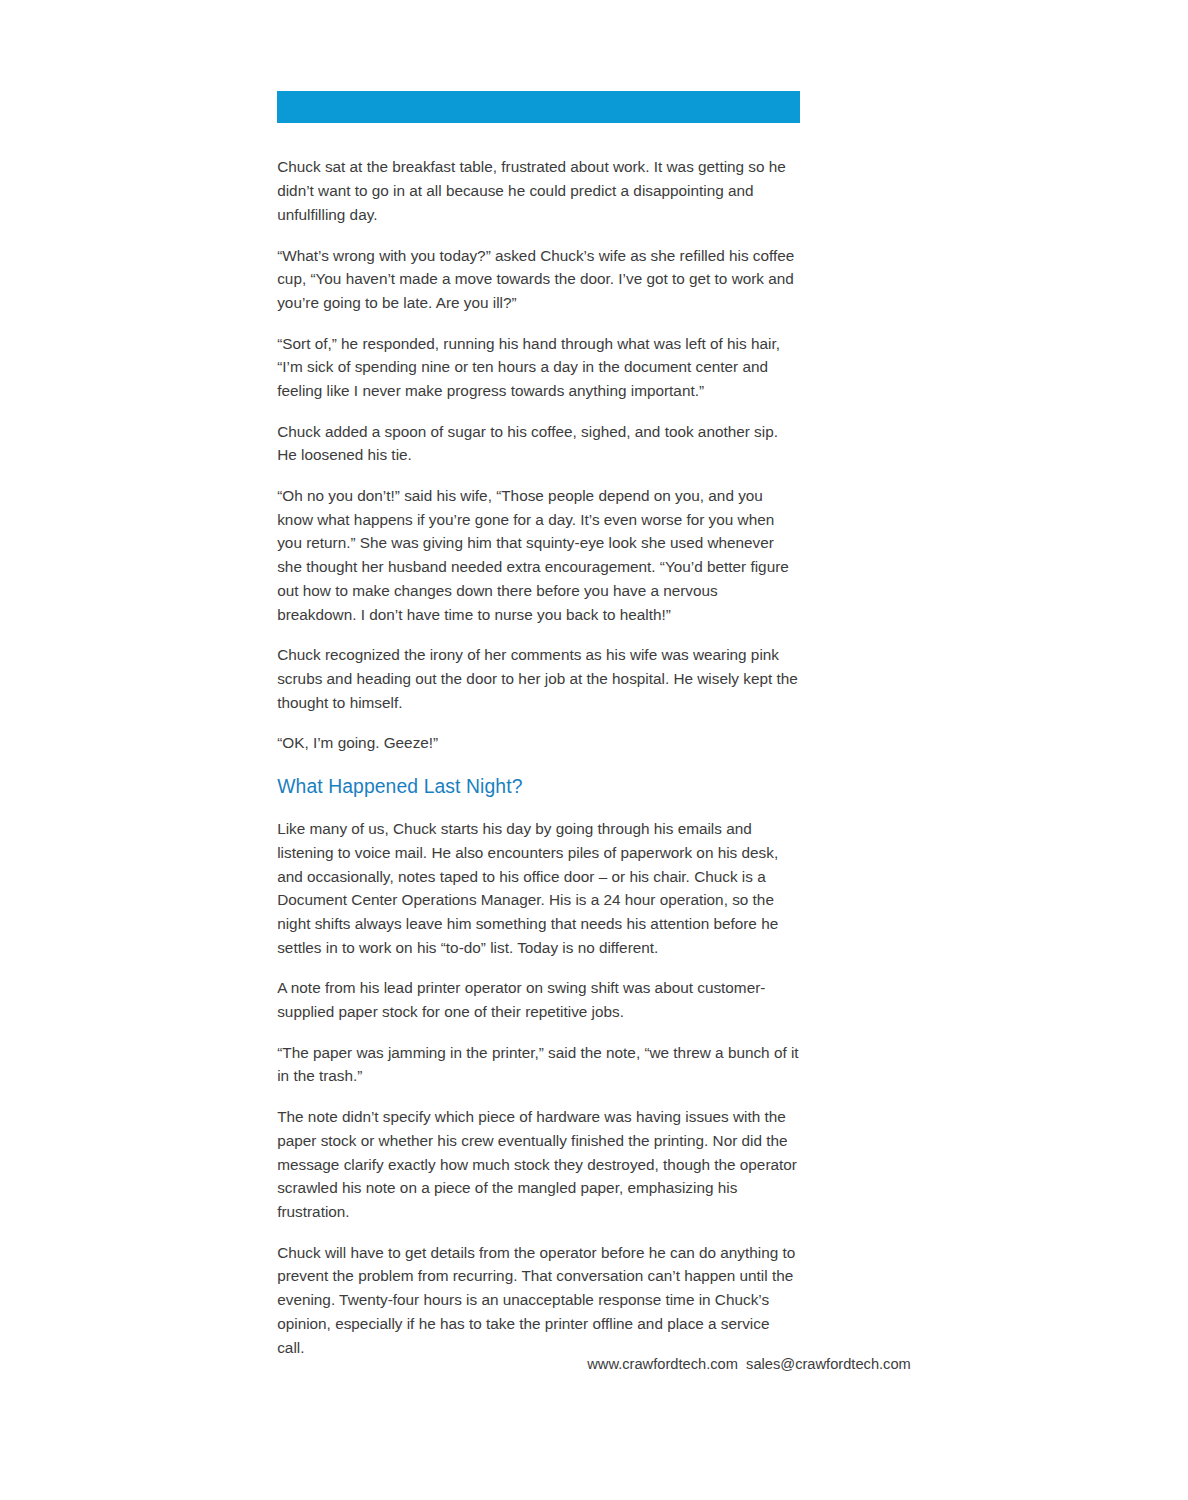Chuck sat at the breakfast table, frustrated about work. It was getting so he didn’t want to go in at all because he could predict a disappointing and unfulfilling day.
“What’s wrong with you today?” asked Chuck’s wife as she refilled his coffee cup, “You haven’t made a move towards the door. I’ve got to get to work and you’re going to be late. Are you ill?”
“Sort of,” he responded, running his hand through what was left of his hair, “I’m sick of spending nine or ten hours a day in the document center and feeling like I never make progress towards anything important.”
Chuck added a spoon of sugar to his coffee, sighed, and took another sip. He loosened his tie.
“Oh no you don’t!” said his wife, “Those people depend on you, and you know what happens if you’re gone for a day. It’s even worse for you when you return.” She was giving him that squinty-eye look she used whenever she thought her husband needed extra encouragement. “You’d better figure out how to make changes down there before you have a nervous breakdown. I don’t have time to nurse you back to health!”
Chuck recognized the irony of her comments as his wife was wearing pink scrubs and heading out the door to her job at the hospital. He wisely kept the thought to himself.
“OK, I’m going. Geeze!”
What Happened Last Night?
Like many of us, Chuck starts his day by going through his emails and listening to voice mail. He also encounters piles of paperwork on his desk, and occasionally, notes taped to his office door – or his chair. Chuck is a Document Center Operations Manager. His is a 24 hour operation, so the night shifts always leave him something that needs his attention before he settles in to work on his “to-do” list. Today is no different.
A note from his lead printer operator on swing shift was about customer-supplied paper stock for one of their repetitive jobs.
“The paper was jamming in the printer,” said the note, “we threw a bunch of it in the trash.”
The note didn’t specify which piece of hardware was having issues with the paper stock or whether his crew eventually finished the printing. Nor did the message clarify exactly how much stock they destroyed, though the operator scrawled his note on a piece of the mangled paper, emphasizing his frustration.
Chuck will have to get details from the operator before he can do anything to prevent the problem from recurring. That conversation can’t happen until the evening. Twenty-four hours is an unacceptable response time in Chuck’s opinion, especially if he has to take the printer offline and place a service call.
www.crawfordtech.com sales@crawfordtech.com